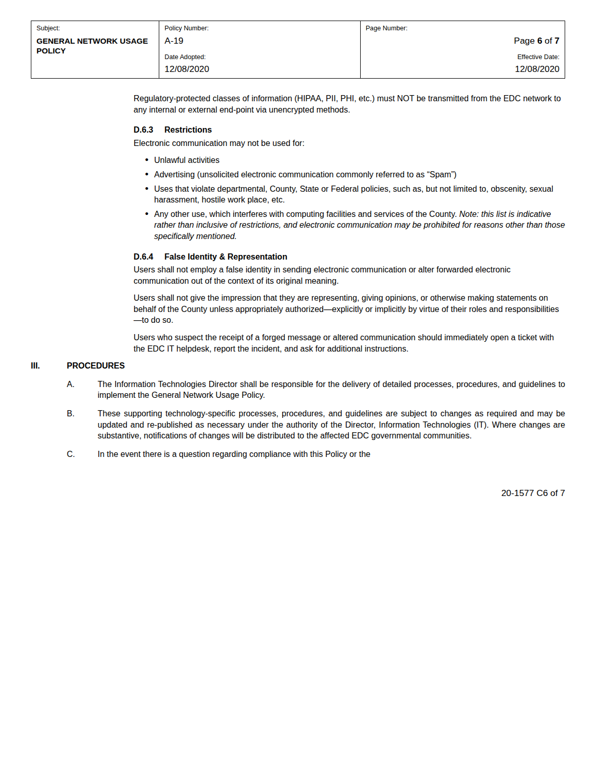| Subject: GENERAL NETWORK USAGE POLICY | Policy Number: A-19 | Page Number: Page 6 of 7 |
| Date Adopted: 12/08/2020 | Effective Date: 12/08/2020 |
Regulatory-protected classes of information (HIPAA, PII, PHI, etc.) must NOT be transmitted from the EDC network to any internal or external end-point via unencrypted methods.
D.6.3 Restrictions
Electronic communication may not be used for:
Unlawful activities
Advertising (unsolicited electronic communication commonly referred to as “Spam”)
Uses that violate departmental, County, State or Federal policies, such as, but not limited to, obscenity, sexual harassment, hostile work place, etc.
Any other use, which interferes with computing facilities and services of the County. Note: this list is indicative rather than inclusive of restrictions, and electronic communication may be prohibited for reasons other than those specifically mentioned.
D.6.4 False Identity & Representation
Users shall not employ a false identity in sending electronic communication or alter forwarded electronic communication out of the context of its original meaning.
Users shall not give the impression that they are representing, giving opinions, or otherwise making statements on behalf of the County unless appropriately authorized—explicitly or implicitly by virtue of their roles and responsibilities —to do so.
Users who suspect the receipt of a forged message or altered communication should immediately open a ticket with the EDC IT helpdesk, report the incident, and ask for additional instructions.
| III. | PROCEDURES |
| | A. | The Information Technologies Director shall be responsible for the delivery of detailed processes, procedures, and guidelines to implement the General Network Usage Policy. |
| | B. | These supporting technology-specific processes, procedures, and guidelines are subject to changes as required and may be updated and re-published as necessary under the authority of the Director, Information Technologies (IT). Where changes are substantive, notifications of changes will be distributed to the affected EDC governmental communities. |
| | C. | In the event there is a question regarding compliance with this Policy or the |
20-1577 C6 of 7